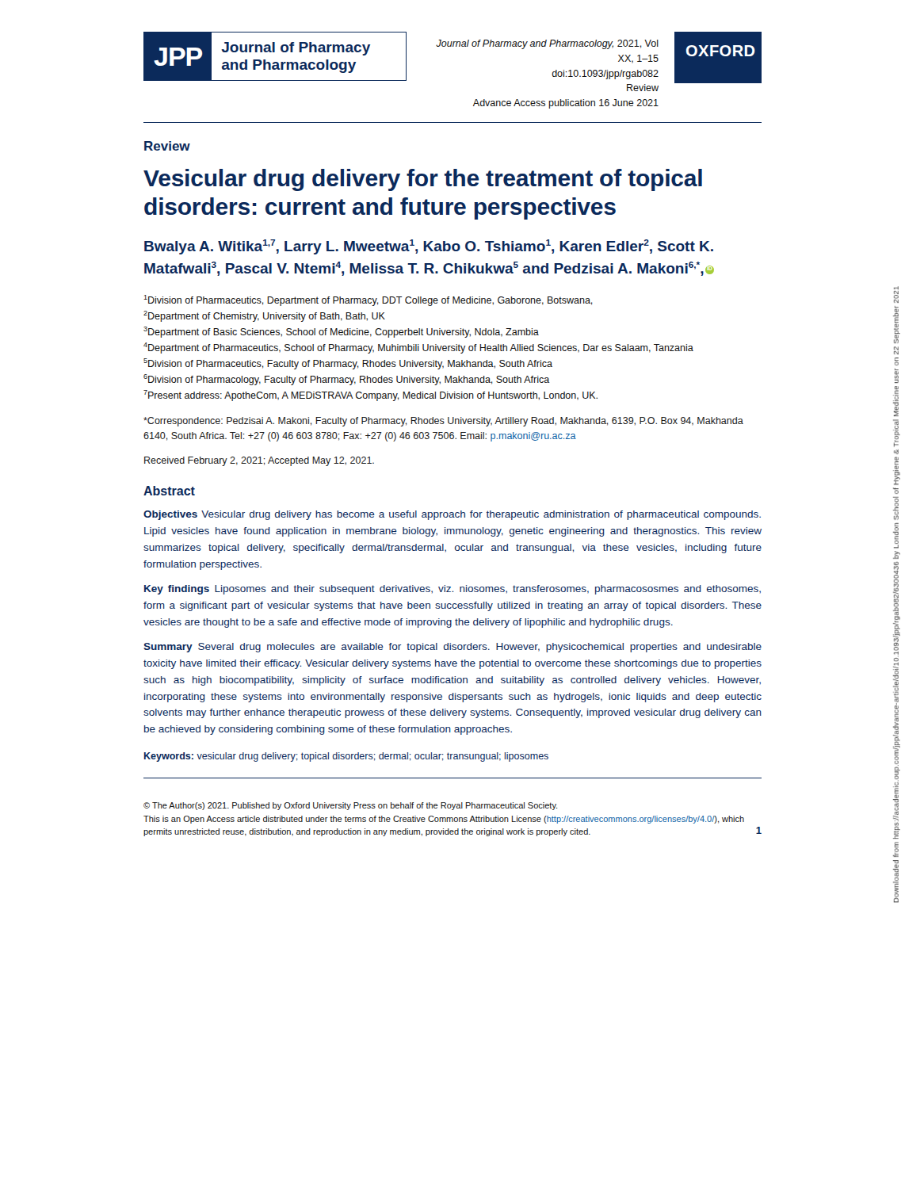Downloaded from https://academic.oup.com/jpp/advance-article/doi/10.1093/jpp/rgab082/6300436 by London School of Hygiene & Tropical Medicine user on 22 September 2021
JPP
Journal of Pharmacy and Pharmacology
Journal of Pharmacy and Pharmacology, 2021, Vol XX, 1–15
doi:10.1093/jpp/rgab082
Review
Advance Access publication 16 June 2021
OXFORD
Review
Vesicular drug delivery for the treatment of topical disorders: current and future perspectives
Bwalya A. Witika1,7, Larry L. Mweetwa1, Kabo O. Tshiamo1, Karen Edler2, Scott K. Matafwali3, Pascal V. Ntemi4, Melissa T. R. Chikukwa5 and Pedzisai A. Makoni6,*,
1Division of Pharmaceutics, Department of Pharmacy, DDT College of Medicine, Gaborone, Botswana,
2Department of Chemistry, University of Bath, Bath, UK
3Department of Basic Sciences, School of Medicine, Copperbelt University, Ndola, Zambia
4Department of Pharmaceutics, School of Pharmacy, Muhimbili University of Health Allied Sciences, Dar es Salaam, Tanzania
5Division of Pharmaceutics, Faculty of Pharmacy, Rhodes University, Makhanda, South Africa
6Division of Pharmacology, Faculty of Pharmacy, Rhodes University, Makhanda, South Africa
7Present address: ApotheCom, A MEDiSTRAVA Company, Medical Division of Huntsworth, London, UK.
*Correspondence: Pedzisai A. Makoni, Faculty of Pharmacy, Rhodes University, Artillery Road, Makhanda, 6139, P.O. Box 94, Makhanda 6140, South Africa. Tel: +27 (0) 46 603 8780; Fax: +27 (0) 46 603 7506. Email: p.makoni@ru.ac.za
Received February 2, 2021; Accepted May 12, 2021.
Abstract
Objectives Vesicular drug delivery has become a useful approach for therapeutic administration of pharmaceutical compounds. Lipid vesicles have found application in membrane biology, immunology, genetic engineering and theragnostics. This review summarizes topical delivery, specifically dermal/transdermal, ocular and transungual, via these vesicles, including future formulation perspectives.
Key findings Liposomes and their subsequent derivatives, viz. niosomes, transferosomes, pharmacososmes and ethosomes, form a significant part of vesicular systems that have been successfully utilized in treating an array of topical disorders. These vesicles are thought to be a safe and effective mode of improving the delivery of lipophilic and hydrophilic drugs.
Summary Several drug molecules are available for topical disorders. However, physicochemical properties and undesirable toxicity have limited their efficacy. Vesicular delivery systems have the potential to overcome these shortcomings due to properties such as high biocompatibility, simplicity of surface modification and suitability as controlled delivery vehicles. However, incorporating these systems into environmentally responsive dispersants such as hydrogels, ionic liquids and deep eutectic solvents may further enhance therapeutic prowess of these delivery systems. Consequently, improved vesicular drug delivery can be achieved by considering combining some of these formulation approaches.
Keywords: vesicular drug delivery; topical disorders; dermal; ocular; transungual; liposomes
© The Author(s) 2021. Published by Oxford University Press on behalf of the Royal Pharmaceutical Society.
This is an Open Access article distributed under the terms of the Creative Commons Attribution License (http://creativecommons.org/licenses/by/4.0/), which permits unrestricted reuse, distribution, and reproduction in any medium, provided the original work is properly cited.
1